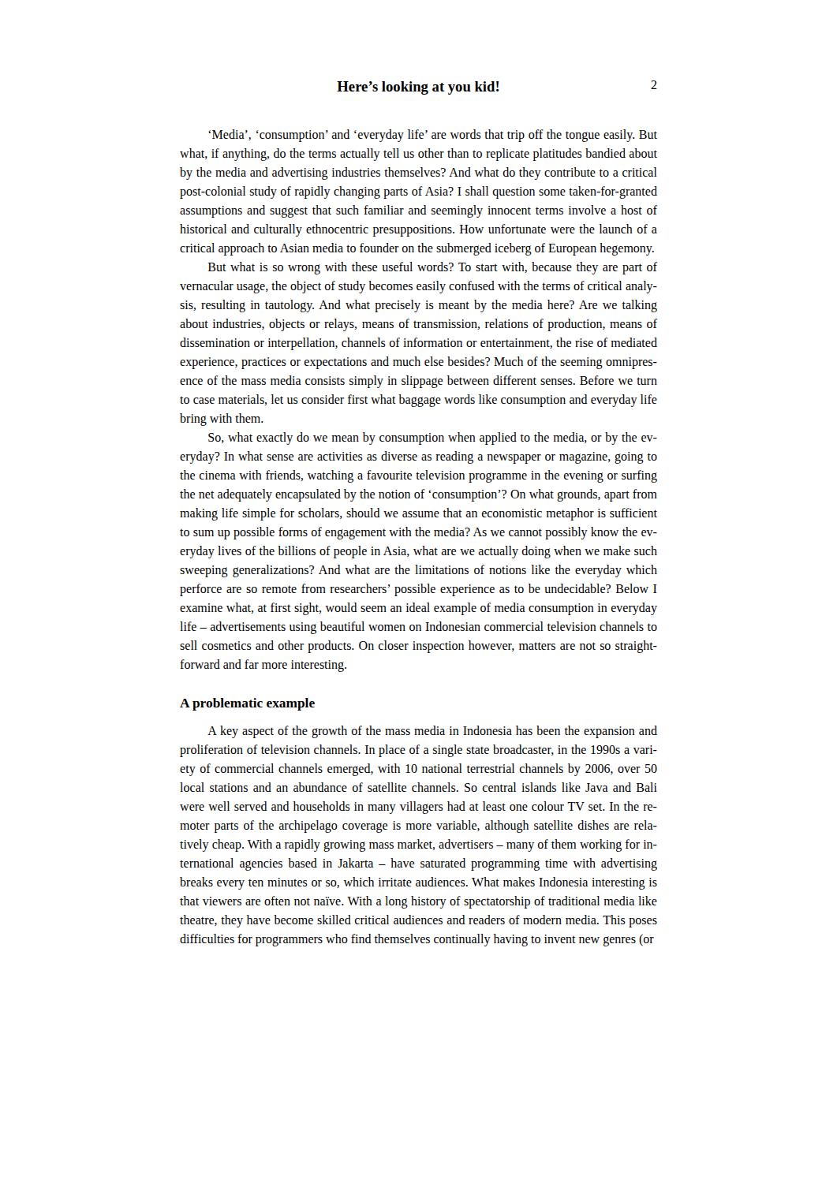Here’s looking at you kid!
2
‘Media’, ‘consumption’ and ‘everyday life’ are words that trip off the tongue easily. But what, if anything, do the terms actually tell us other than to replicate platitudes bandied about by the media and advertising industries themselves? And what do they contribute to a critical post-colonial study of rapidly changing parts of Asia? I shall question some taken-for-granted assumptions and suggest that such familiar and seemingly innocent terms involve a host of historical and culturally ethnocentric presuppositions. How unfortunate were the launch of a critical approach to Asian media to founder on the submerged iceberg of European hegemony.
But what is so wrong with these useful words? To start with, because they are part of vernacular usage, the object of study becomes easily confused with the terms of critical analysis, resulting in tautology. And what precisely is meant by the media here? Are we talking about industries, objects or relays, means of transmission, relations of production, means of dissemination or interpellation, channels of information or entertainment, the rise of mediated experience, practices or expectations and much else besides? Much of the seeming omnipresence of the mass media consists simply in slippage between different senses. Before we turn to case materials, let us consider first what baggage words like consumption and everyday life bring with them.
So, what exactly do we mean by consumption when applied to the media, or by the everyday? In what sense are activities as diverse as reading a newspaper or magazine, going to the cinema with friends, watching a favourite television programme in the evening or surfing the net adequately encapsulated by the notion of ‘consumption’? On what grounds, apart from making life simple for scholars, should we assume that an economistic metaphor is sufficient to sum up possible forms of engagement with the media? As we cannot possibly know the everyday lives of the billions of people in Asia, what are we actually doing when we make such sweeping generalizations? And what are the limitations of notions like the everyday which perforce are so remote from researchers’ possible experience as to be undecidable? Below I examine what, at first sight, would seem an ideal example of media consumption in everyday life – advertisements using beautiful women on Indonesian commercial television channels to sell cosmetics and other products. On closer inspection however, matters are not so straightforward and far more interesting.
A problematic example
A key aspect of the growth of the mass media in Indonesia has been the expansion and proliferation of television channels. In place of a single state broadcaster, in the 1990s a variety of commercial channels emerged, with 10 national terrestrial channels by 2006, over 50 local stations and an abundance of satellite channels. So central islands like Java and Bali were well served and households in many villagers had at least one colour TV set. In the remoter parts of the archipelago coverage is more variable, although satellite dishes are relatively cheap. With a rapidly growing mass market, advertisers – many of them working for international agencies based in Jakarta – have saturated programming time with advertising breaks every ten minutes or so, which irritate audiences. What makes Indonesia interesting is that viewers are often not naïve. With a long history of spectatorship of traditional media like theatre, they have become skilled critical audiences and readers of modern media. This poses difficulties for programmers who find themselves continually having to invent new genres (or